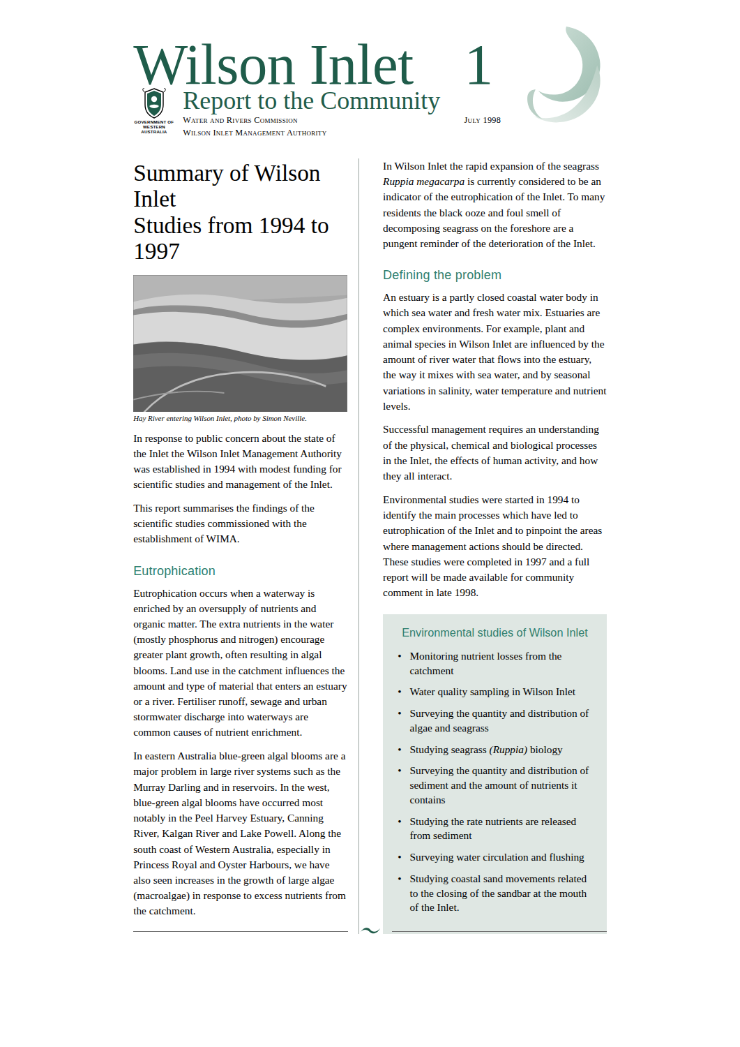Wilson Inlet 1
Government of
Western Australia
Report to the Community
Water and Rivers Commission July 1998
Wilson Inlet Management Authority
Summary of Wilson Inlet
Studies from 1994 to 1997
Hay River entering Wilson Inlet, photo by Simon Neville.
In response to public concern about the state of the Inlet the Wilson Inlet Management Authority was established in 1994 with modest funding for scientific studies and management of the Inlet.
This report summarises the findings of the scientific studies commissioned with the establishment of WIMA.
Eutrophication
Eutrophication occurs when a waterway is enriched by an oversupply of nutrients and organic matter. The extra nutrients in the water (mostly phosphorus and nitrogen) encourage greater plant growth, often resulting in algal blooms. Land use in the catchment influences the amount and type of material that enters an estuary or a river. Fertiliser runoff, sewage and urban stormwater discharge into waterways are common causes of nutrient enrichment.
In eastern Australia blue-green algal blooms are a major problem in large river systems such as the Murray Darling and in reservoirs. In the west, blue-green algal blooms have occurred most notably in the Peel Harvey Estuary, Canning River, Kalgan River and Lake Powell. Along the south coast of Western Australia, especially in Princess Royal and Oyster Harbours, we have also seen increases in the growth of large algae (macroalgae) in response to excess nutrients from the catchment.
In Wilson Inlet the rapid expansion of the seagrass Ruppia megacarpa is currently considered to be an indicator of the eutrophication of the Inlet. To many residents the black ooze and foul smell of decomposing seagrass on the foreshore are a pungent reminder of the deterioration of the Inlet.
Defining the problem
An estuary is a partly closed coastal water body in which sea water and fresh water mix. Estuaries are complex environments. For example, plant and animal species in Wilson Inlet are influenced by the amount of river water that flows into the estuary, the way it mixes with sea water, and by seasonal variations in salinity, water temperature and nutrient levels.
Successful management requires an understanding of the physical, chemical and biological processes in the Inlet, the effects of human activity, and how they all interact.
Environmental studies were started in 1994 to identify the main processes which have led to eutrophication of the Inlet and to pinpoint the areas where management actions should be directed. These studies were completed in 1997 and a full report will be made available for community comment in late 1998.
Environmental studies of Wilson Inlet
Monitoring nutrient losses from the catchment
Water quality sampling in Wilson Inlet
Surveying the quantity and distribution of algae and seagrass
Studying seagrass (Ruppia) biology
Surveying the quantity and distribution of sediment and the amount of nutrients it contains
Studying the rate nutrients are released from sediment
Surveying water circulation and flushing
Studying coastal sand movements related to the closing of the sandbar at the mouth of the Inlet.